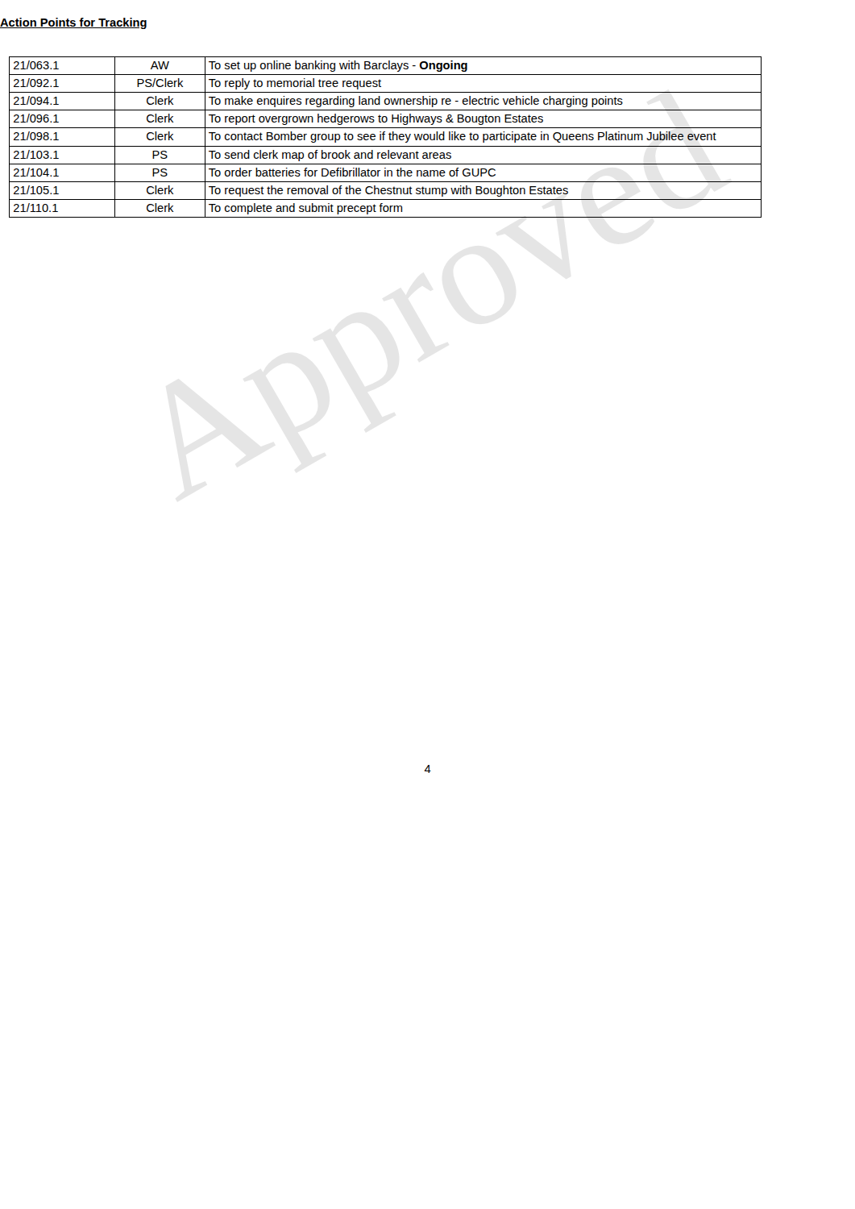Action Points for Tracking
| 21/063.1 | AW | To set up online banking with Barclays - Ongoing |
| 21/092.1 | PS/Clerk | To reply to memorial tree request |
| 21/094.1 | Clerk | To make enquires regarding land ownership re - electric vehicle charging points |
| 21/096.1 | Clerk | To report overgrown hedgerows to Highways & Bougton Estates |
| 21/098.1 | Clerk | To contact Bomber group to see if they would like to participate in Queens Platinum Jubilee event |
| 21/103.1 | PS | To send clerk map of brook and relevant areas |
| 21/104.1 | PS | To order batteries for Defibrillator in the name of GUPC |
| 21/105.1 | Clerk | To request the removal of the Chestnut stump with Boughton Estates |
| 21/110.1 | Clerk | To complete and submit precept form |
Approved
4